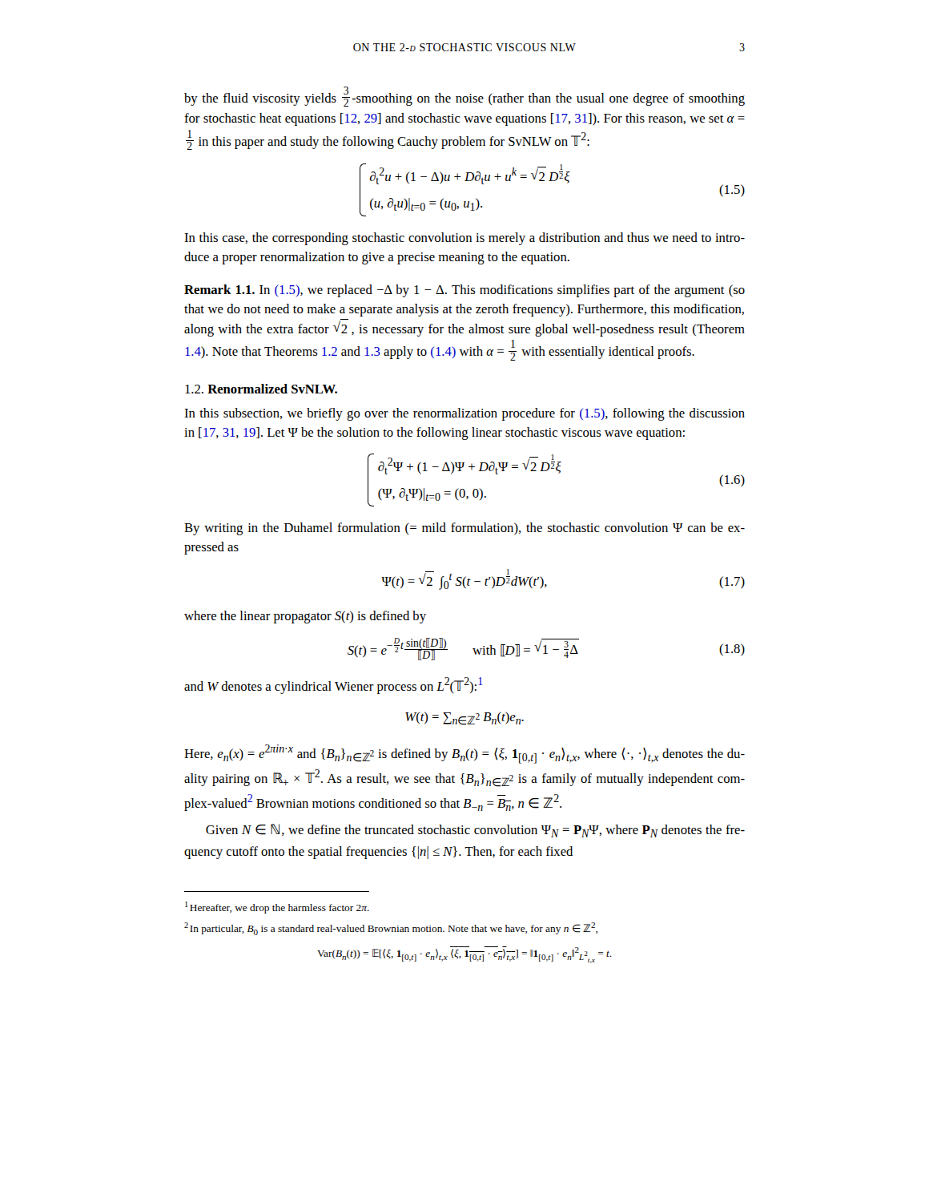ON THE 2-d STOCHASTIC VISCOUS NLW 3
by the fluid viscosity yields 32-smoothing on the noise (rather than the usual one degree of smoothing for stochastic heat equations [12, 29] and stochastic wave equations [17, 31]). For this reason, we set α = 12 in this paper and study the following Cauchy problem for SvNLW on 𝕋2:
∂t2u + (1 − Δ)u + D∂tu + uk = 2 D12ξ (u, ∂tu)|t=0 = (u0, u1). (1.5)
In this case, the corresponding stochastic convolution is merely a distribution and thus we need to introduce a proper renormalization to give a precise meaning to the equation.
Remark 1.1. In (1.5), we replaced −Δ by 1 − Δ. This modifications simplifies part of the argument (so that we do not need to make a separate analysis at the zeroth frequency). Furthermore, this modification, along with the extra factor 2, is necessary for the almost sure global well-posedness result (Theorem 1.4). Note that Theorems 1.2 and 1.3 apply to (1.4) with α = 12 with essentially identical proofs.
1.2. Renormalized SvNLW.
In this subsection, we briefly go over the renormalization procedure for (1.5), following the discussion in [17, 31, 19]. Let Ψ be the solution to the following linear stochastic viscous wave equation:
∂t2Ψ + (1 − Δ)Ψ + D∂tΨ = 2 D12ξ (Ψ, ∂tΨ)|t=0 = (0, 0). (1.6)
By writing in the Duhamel formulation (= mild formulation), the stochastic convolution Ψ can be expressed as
Ψ(t) = 2 ∫0t S(t − t′)D12dW(t′), (1.7)
where the linear propagator S(t) is defined by
S(t) = e−D 2 tsin(t⟦D⟧)⟦D⟧ with ⟦D⟧ = 1 − 34 Δ (1.8)
and W denotes a cylindrical Wiener process on L2(𝕋2):1
W(t) = ∑n∈ℤ2 Bn(t)en.
Here, en(x) = e2πin·x and {Bn}n∈ℤ2 is defined by Bn(t) = ⟨ξ, 1[0,t] · en⟩t,x, where ⟨·, ·⟩t,x denotes the duality pairing on ℝ+ × 𝕋2. As a result, we see that {Bn}n∈ℤ2 is a family of mutually independent complex-valued2 Brownian motions conditioned so that B−n = Bn, n ∈ ℤ2.
Given N ∈ ℕ, we define the truncated stochastic convolution ΨN = PNΨ, where PN denotes the frequency cutoff onto the spatial frequencies {|n| ≤ N}. Then, for each fixed
1 Hereafter, we drop the harmless factor 2π.
2 In particular, B0 is a standard real-valued Brownian motion. Note that we have, for any n ∈ ℤ2,
Var(Bn(t)) = 𝔼[⟨ξ, 1[0,t] · en⟩t,x ⟨ξ, 1[0,t] · en⟩t,x] = ‖1[0,t] · en‖2L2t,x = t.